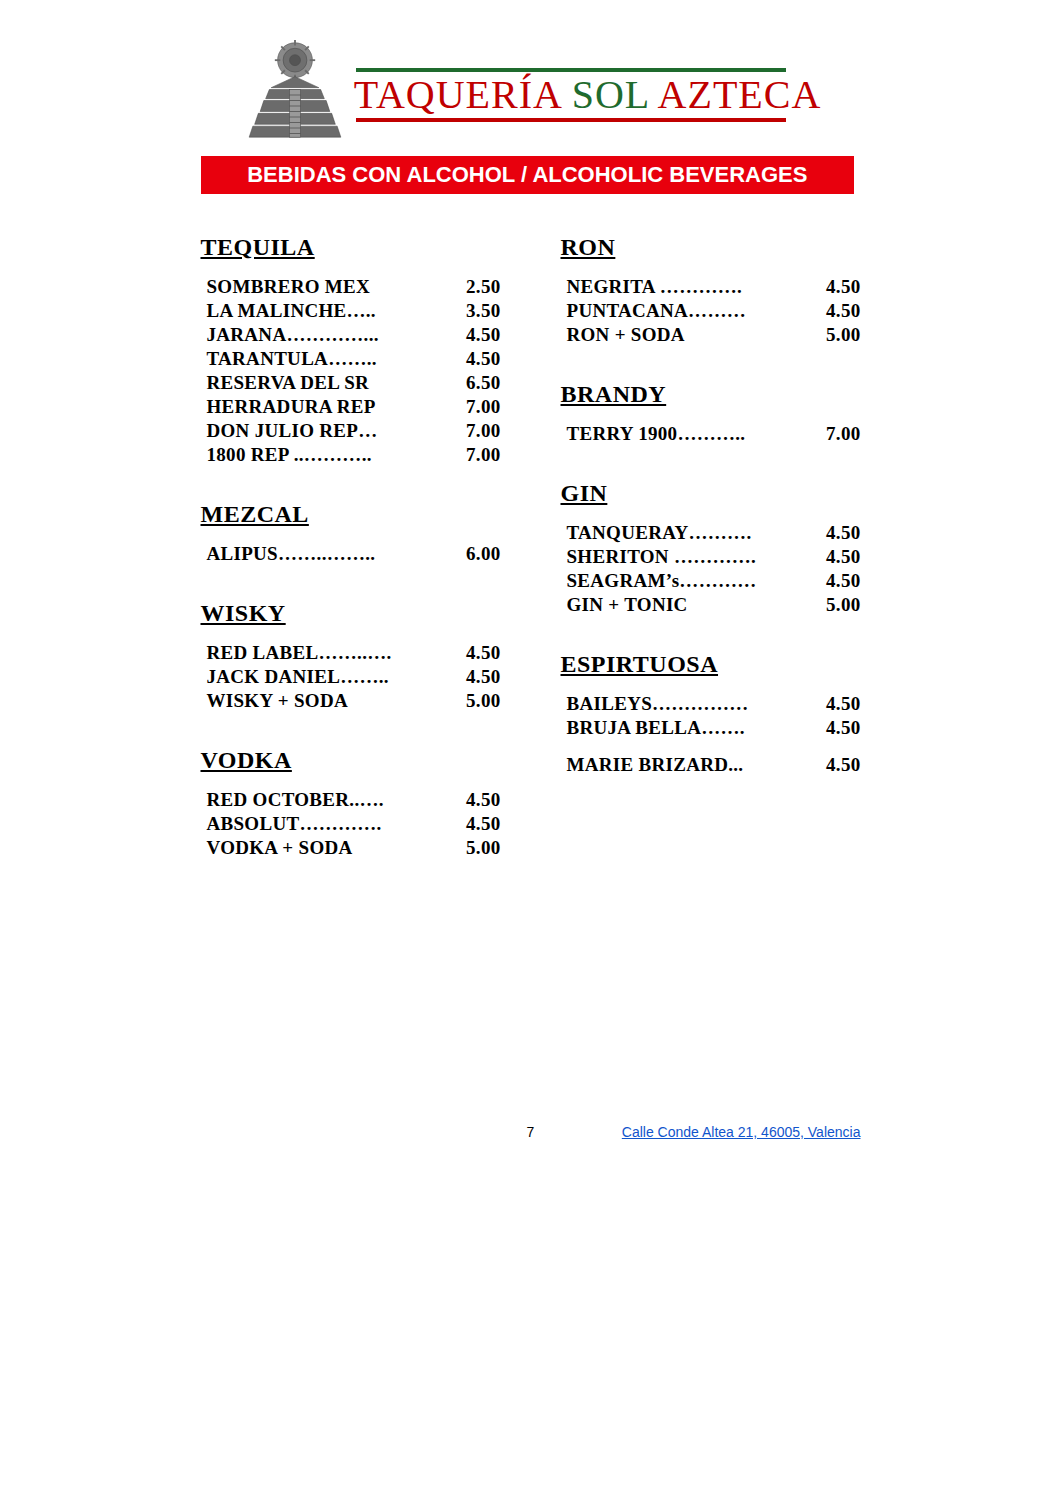TAQUERÍA SOL AZTECA
BEBIDAS CON ALCOHOL / ALCOHOLIC BEVERAGES
TEQUILA
| SOMBRERO MEX | 2.50 |
| LA MALINCHE….. | 3.50 |
| JARANA…………... | 4.50 |
| TARANTULA…….. | 4.50 |
| RESERVA DEL SR | 6.50 |
| HERRADURA REP | 7.00 |
| DON JULIO REP… | 7.00 |
| 1800 REP ..……….. | 7.00 |
MEZCAL
| ALIPUS……..…….. | 6.00 |
WISKY
| RED LABEL……..…. | 4.50 |
| JACK DANIEL…….. | 4.50 |
| WISKY + SODA | 5.00 |
VODKA
| RED OCTOBER..…. | 4.50 |
| ABSOLUT…………. | 4.50 |
| VODKA + SODA | 5.00 |
RON
| NEGRITA …………. | 4.50 |
| PUNTACANA……… | 4.50 |
| RON + SODA | 5.00 |
BRANDY
| TERRY 1900……….. | 7.00 |
GIN
| TANQUERAY………. | 4.50 |
| SHERITON …………. | 4.50 |
| SEAGRAM’s………… | 4.50 |
| GIN + TONIC | 5.00 |
ESPIRTUOSA
| BAILEYS…………… | 4.50 |
| BRUJA BELLA……. | 4.50 |
| MARIE BRIZARD... | 4.50 |
7
Calle Conde Altea 21, 46005, Valencia